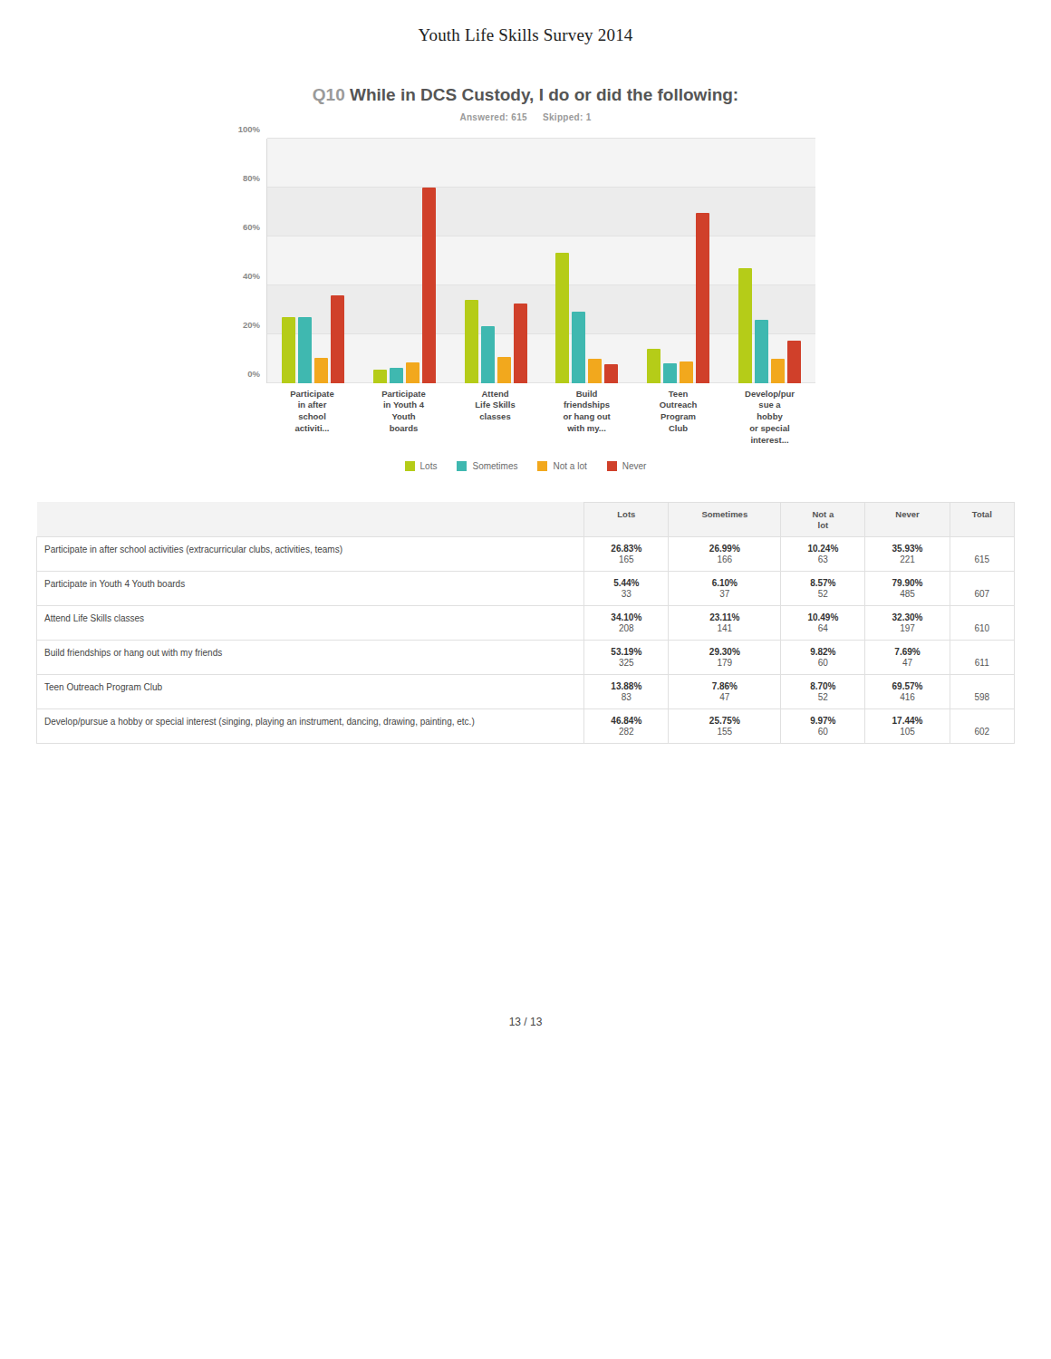Youth Life Skills Survey 2014
Q10 While in DCS Custody, I do or did the following:
Answered: 615 Skipped: 1
100% 80% 60% 40% 20% 0%
Participate
in after
school
activiti...
Participate
in Youth 4
Youth
boards
Attend
Life Skills
classes
Build
friendships
or hang out
with my...
Teen
Outreach
Program
Club
Develop/pur
sue a
hobby
or special
interest...
Lots
Sometimes
Not a lot
Never
| | Lots | Sometimes | Not a lot | Never | Total |
| --- | --- | --- | --- | --- | --- |
| Participate in after school activities (extracurricular clubs, activities, teams) | 26.83% 165 | 26.99% 166 | 10.24% 63 | 35.93% 221 | 615 |
| Participate in Youth 4 Youth boards | 5.44% 33 | 6.10% 37 | 8.57% 52 | 79.90% 485 | 607 |
| Attend Life Skills classes | 34.10% 208 | 23.11% 141 | 10.49% 64 | 32.30% 197 | 610 |
| Build friendships or hang out with my friends | 53.19% 325 | 29.30% 179 | 9.82% 60 | 7.69% 47 | 611 |
| Teen Outreach Program Club | 13.88% 83 | 7.86% 47 | 8.70% 52 | 69.57% 416 | 598 |
| Develop/pursue a hobby or special interest (singing, playing an instrument, dancing, drawing, painting, etc.) | 46.84% 282 | 25.75% 155 | 9.97% 60 | 17.44% 105 | 602 |
13 / 13